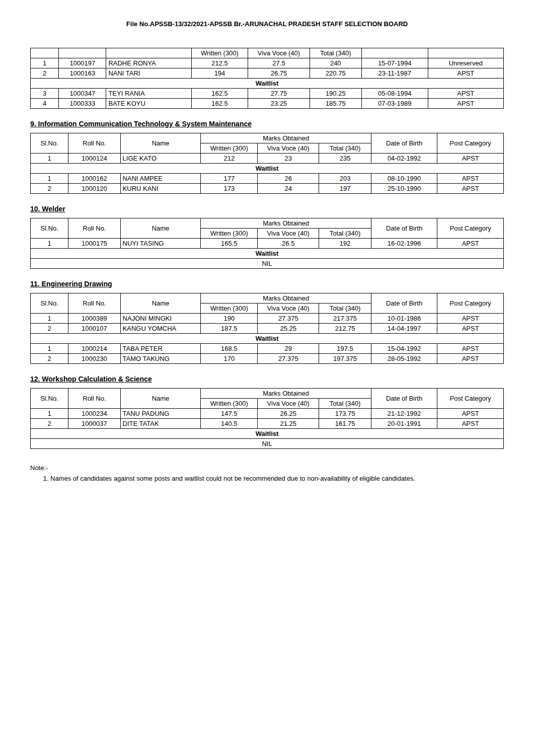File No.APSSB-13/32/2021-APSSB Br.-ARUNACHAL PRADESH STAFF SELECTION BOARD
| | | | Written (300) | Viva Voce (40) | Total (340) | | |
| 1 | 1000197 | RADHE RONYA | 212.5 | 27.5 | 240 | 15-07-1994 | Unreserved |
| 2 | 1000163 | NANI TARI | 194 | 26.75 | 220.75 | 23-11-1987 | APST |
| Waitlist |
| 3 | 1000347 | TEYI RANIA | 162.5 | 27.75 | 190.25 | 05-08-1994 | APST |
| 4 | 1000333 | BATE KOYU | 162.5 | 23.25 | 185.75 | 07-03-1989 | APST |
9. Information Communication Technology & System Maintenance
| Sl.No. | Roll No. | Name | Marks Obtained | Date of Birth | Post Category |
| Written (300) | Viva Voce (40) | Total (340) |
| 1 | 1000124 | LIGE KATO | 212 | 23 | 235 | 04-02-1992 | APST |
| Waitlist |
| 1 | 1000162 | NANI AMPEE | 177 | 26 | 203 | 08-10-1990 | APST |
| 2 | 1000120 | KURU KANI | 173 | 24 | 197 | 25-10-1990 | APST |
10. Welder
| Sl.No. | Roll No. | Name | Marks Obtained | Date of Birth | Post Category |
| Written (300) | Viva Voce (40) | Total (340) |
| 1 | 1000175 | NUYI TASING | 165.5 | 26.5 | 192 | 16-02-1996 | APST |
| Waitlist |
| NIL |
11. Engineering Drawing
| Sl.No. | Roll No. | Name | Marks Obtained | Date of Birth | Post Category |
| Written (300) | Viva Voce (40) | Total (340) |
| 1 | 1000389 | NAJONI MINGKI | 190 | 27.375 | 217.375 | 10-01-1986 | APST |
| 2 | 1000107 | KANGU YOMCHA | 187.5 | 25.25 | 212.75 | 14-04-1997 | APST |
| Waitlist |
| 1 | 1000214 | TABA PETER | 168.5 | 29 | 197.5 | 15-04-1992 | APST |
| 2 | 1000230 | TAMO TAKUNG | 170 | 27.375 | 197.375 | 28-05-1992 | APST |
12. Workshop Calculation & Science
| Sl.No. | Roll No. | Name | Marks Obtained | Date of Birth | Post Category |
| Written (300) | Viva Voce (40) | Total (340) |
| 1 | 1000234 | TANU PADUNG | 147.5 | 26.25 | 173.75 | 21-12-1992 | APST |
| 2 | 1000037 | DITE TATAK | 140.5 | 21.25 | 161.75 | 20-01-1991 | APST |
| Waitlist |
| NIL |
Note:-
Names of candidates against some posts and waitlist could not be recommended due to non-availability of eligible candidates.